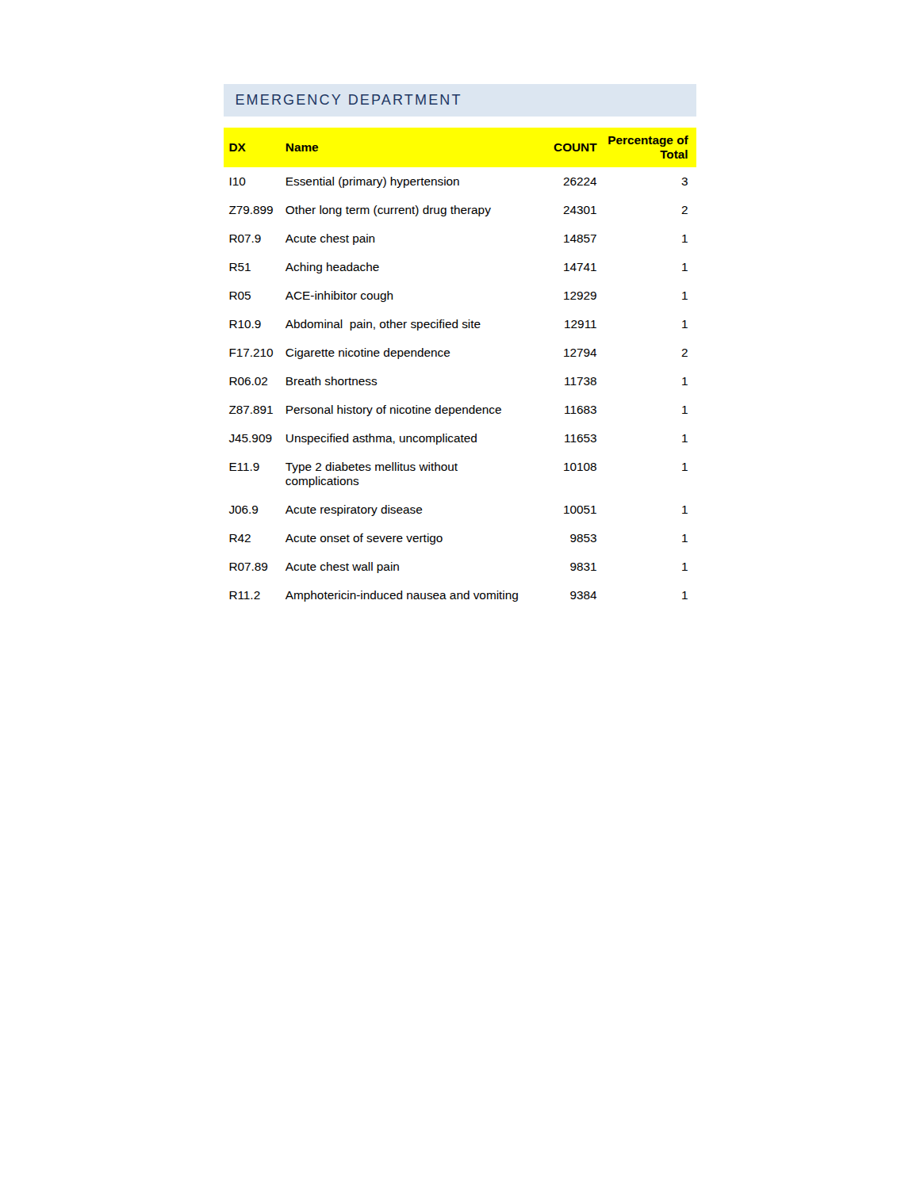Emergency Department
| DX | Name | COUNT | Percentage of Total |
| --- | --- | --- | --- |
| I10 | Essential (primary) hypertension | 26224 | 3 |
| Z79.899 | Other long term (current) drug therapy | 24301 | 2 |
| R07.9 | Acute chest pain | 14857 | 1 |
| R51 | Aching headache | 14741 | 1 |
| R05 | ACE-inhibitor cough | 12929 | 1 |
| R10.9 | Abdominal pain, other specified site | 12911 | 1 |
| F17.210 | Cigarette nicotine dependence | 12794 | 2 |
| R06.02 | Breath shortness | 11738 | 1 |
| Z87.891 | Personal history of nicotine dependence | 11683 | 1 |
| J45.909 | Unspecified asthma, uncomplicated | 11653 | 1 |
| E11.9 | Type 2 diabetes mellitus without complications | 10108 | 1 |
| J06.9 | Acute respiratory disease | 10051 | 1 |
| R42 | Acute onset of severe vertigo | 9853 | 1 |
| R07.89 | Acute chest wall pain | 9831 | 1 |
| R11.2 | Amphotericin-induced nausea and vomiting | 9384 | 1 |